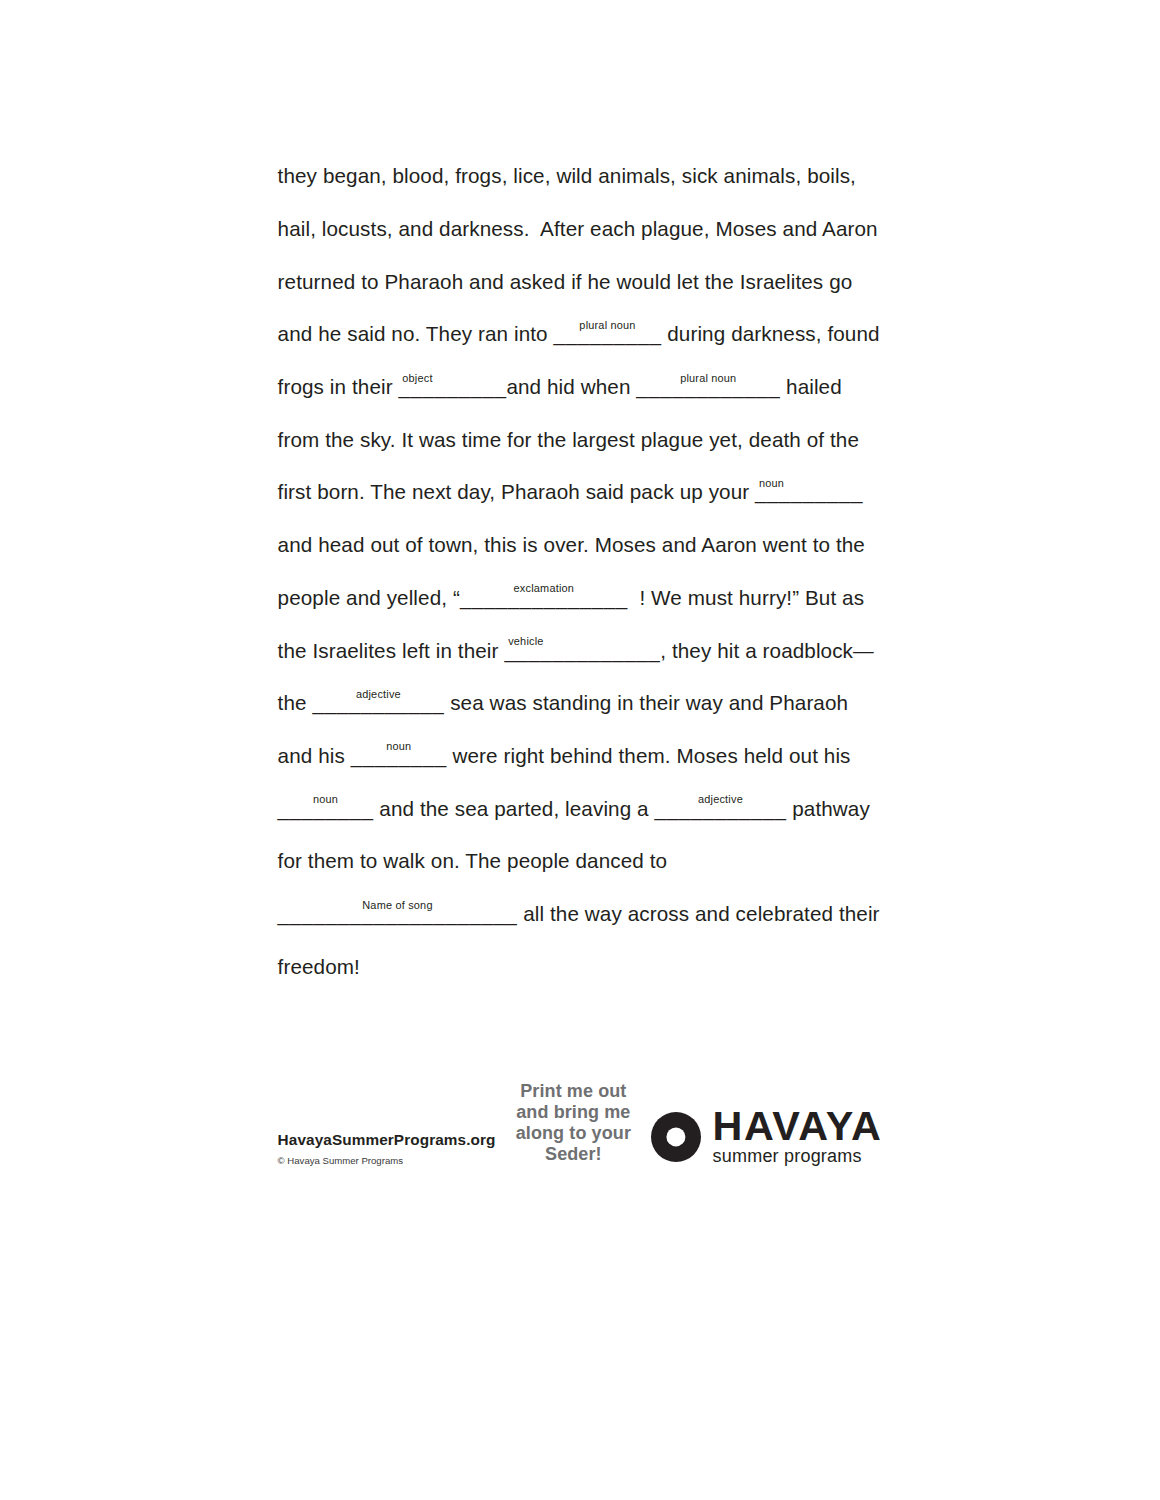they began, blood, frogs, lice, wild animals, sick animals, boils, hail, locusts, and darkness. After each plague, Moses and Aaron returned to Pharaoh and asked if he would let the Israelites go and he said no. They ran into _________plural noun during darkness, found frogs in their _________objectand hid when ____________plural noun hailed from the sky. It was time for the largest plague yet, death of the first born. The next day, Pharaoh said pack up your _________noun and head out of town, this is over. Moses and Aaron went to the people and yelled, “______________exclamation ! We must hurry!” But as the Israelites left in their _____________vehicle, they hit a roadblock— the ___________adjective sea was standing in their way and Pharaoh and his ________noun were right behind them. Moses held out his ________noun and the sea parted, leaving a ___________adjective pathway for them to walk on. The people danced to ____________________Name of song all the way across and celebrated their freedom!
HavayaSummerPrograms.org
© Havaya Summer Programs
Print me out and bring me along to your Seder!
HAVAYA
summer programs